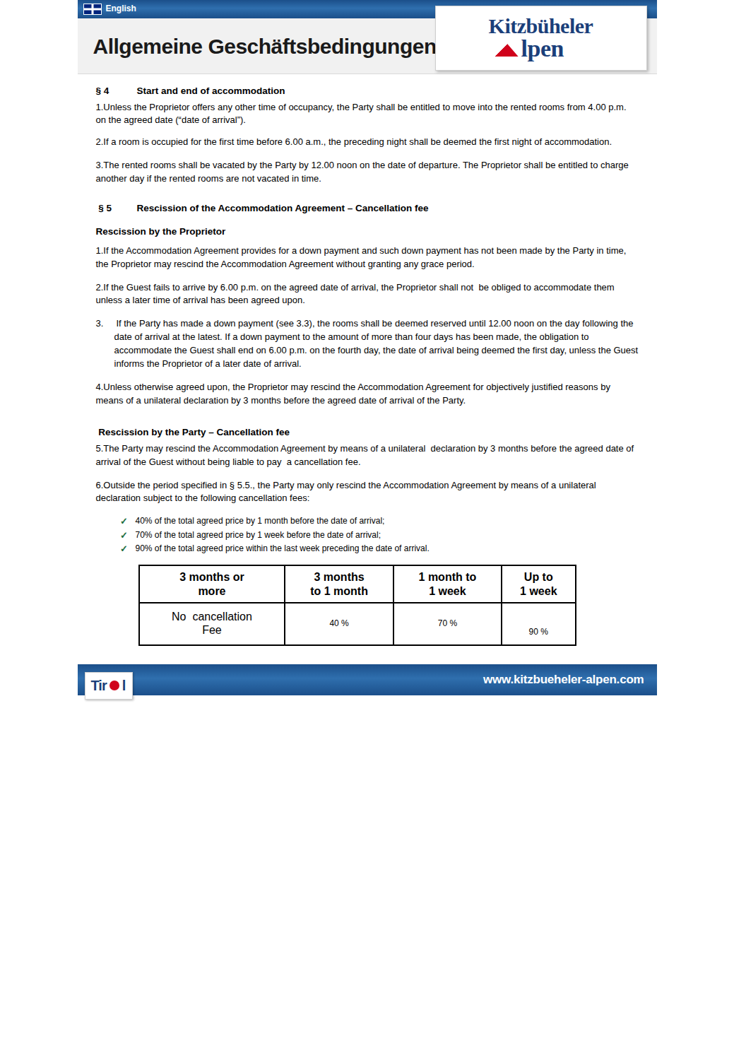English
Allgemeine Geschäftsbedingungen
Kitzbüheler
lpen
§ 4 Start and end of accommodation
1.Unless the Proprietor offers any other time of occupancy, the Party shall be entitled to move into the rented rooms from 4.00 p.m. on the agreed date (“date of arrival”).
2.If a room is occupied for the first time before 6.00 a.m., the preceding night shall be deemed the first night of accommodation.
3.The rented rooms shall be vacated by the Party by 12.00 noon on the date of departure. The Proprietor shall be entitled to charge another day if the rented rooms are not vacated in time.
§ 5 Rescission of the Accommodation Agreement – Cancellation fee
Rescission by the Proprietor
1.If the Accommodation Agreement provides for a down payment and such down payment has not been made by the Party in time, the Proprietor may rescind the Accommodation Agreement without granting any grace period.
2.If the Guest fails to arrive by 6.00 p.m. on the agreed date of arrival, the Proprietor shall not be obliged to accommodate them unless a later time of arrival has been agreed upon.
3. If the Party has made a down payment (see 3.3), the rooms shall be deemed reserved until 12.00 noon on the day following the date of arrival at the latest. If a down payment to the amount of more than four days has been made, the obligation to accommodate the Guest shall end on 6.00 p.m. on the fourth day, the date of arrival being deemed the first day, unless the Guest informs the Proprietor of a later date of arrival.
4.Unless otherwise agreed upon, the Proprietor may rescind the Accommodation Agreement for objectively justified reasons by means of a unilateral declaration by 3 months before the agreed date of arrival of the Party.
Rescission by the Party – Cancellation fee
5.The Party may rescind the Accommodation Agreement by means of a unilateral declaration by 3 months before the agreed date of arrival of the Guest without being liable to pay a cancellation fee.
6.Outside the period specified in § 5.5., the Party may only rescind the Accommodation Agreement by means of a unilateral declaration subject to the following cancellation fees:
40% of the total agreed price by 1 month before the date of arrival;
70% of the total agreed price by 1 week before the date of arrival;
90% of the total agreed price within the last week preceding the date of arrival.
| 3 months or more | 3 months to 1 month | 1 month to 1 week | Up to 1 week |
| --- | --- | --- | --- |
| No cancellation Fee | 40 % | 70 % | 90 % |
Tir l
www.kitzbueheler-alpen.com